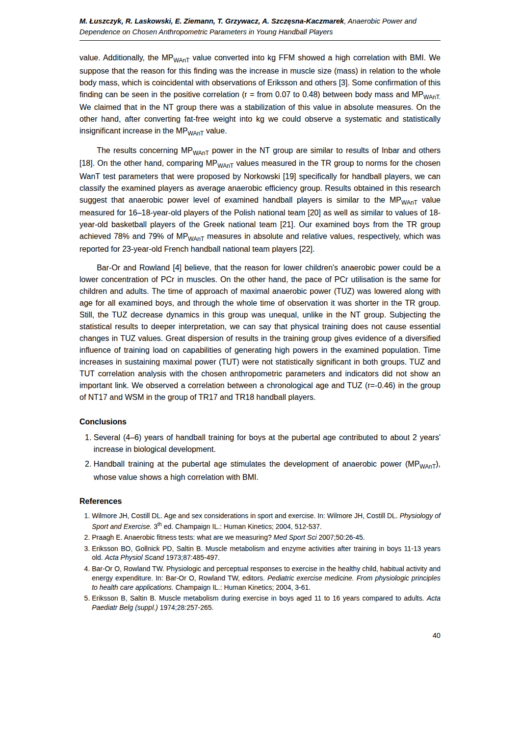M. Łuszczyk, R. Laskowski, E. Ziemann, T. Grzywacz, A. Szczęsna-Kaczmarek, Anaerobic Power and Dependence on Chosen Anthropometric Parameters in Young Handball Players
value. Additionally, the MPWAnT value converted into kg FFM showed a high correlation with BMI. We suppose that the reason for this finding was the increase in muscle size (mass) in relation to the whole body mass, which is coincidental with observations of Eriksson and others [3]. Some confirmation of this finding can be seen in the positive correlation (r = from 0.07 to 0.48) between body mass and MPWAnT. We claimed that in the NT group there was a stabilization of this value in absolute measures. On the other hand, after converting fat-free weight into kg we could observe a systematic and statistically insignificant increase in the MPWAnT value.
The results concerning MPWAnT power in the NT group are similar to results of Inbar and others [18]. On the other hand, comparing MPWAnT values measured in the TR group to norms for the chosen WanT test parameters that were proposed by Norkowski [19] specifically for handball players, we can classify the examined players as average anaerobic efficiency group. Results obtained in this research suggest that anaerobic power level of examined handball players is similar to the MPWAnT value measured for 16–18-year-old players of the Polish national team [20] as well as similar to values of 18-year-old basketball players of the Greek national team [21]. Our examined boys from the TR group achieved 78% and 79% of MPWAnT measures in absolute and relative values, respectively, which was reported for 23-year-old French handball national team players [22].
Bar-Or and Rowland [4] believe, that the reason for lower children's anaerobic power could be a lower concentration of PCr in muscles. On the other hand, the pace of PCr utilisation is the same for children and adults. The time of approach of maximal anaerobic power (TUZ) was lowered along with age for all examined boys, and through the whole time of observation it was shorter in the TR group. Still, the TUZ decrease dynamics in this group was unequal, unlike in the NT group. Subjecting the statistical results to deeper interpretation, we can say that physical training does not cause essential changes in TUZ values. Great dispersion of results in the training group gives evidence of a diversified influence of training load on capabilities of generating high powers in the examined population. Time increases in sustaining maximal power (TUT) were not statistically significant in both groups. TUZ and TUT correlation analysis with the chosen anthropometric parameters and indicators did not show an important link. We observed a correlation between a chronological age and TUZ (r=-0.46) in the group of NT17 and WSM in the group of TR17 and TR18 handball players.
Conclusions
Several (4–6) years of handball training for boys at the pubertal age contributed to about 2 years' increase in biological development.
Handball training at the pubertal age stimulates the development of anaerobic power (MPWAnT), whose value shows a high correlation with BMI.
References
Wilmore JH, Costill DL. Age and sex considerations in sport and exercise. In: Wilmore JH, Costill DL. Physiology of Sport and Exercise. 3th ed. Champaign IL.: Human Kinetics; 2004, 512-537.
Praagh E. Anaerobic fitness tests: what are we measuring? Med Sport Sci 2007;50:26-45.
Eriksson BO, Gollnick PD, Saltin B. Muscle metabolism and enzyme activities after training in boys 11-13 years old. Acta Physiol Scand 1973;87:485-497.
Bar-Or O, Rowland TW. Physiologic and perceptual responses to exercise in the healthy child, habitual activity and energy expenditure. In: Bar-Or O, Rowland TW, editors. Pediatric exercise medicine. From physiologic principles to health care applications. Champaign IL.: Human Kinetics; 2004, 3-61.
Eriksson B, Saltin B. Muscle metabolism during exercise in boys aged 11 to 16 years compared to adults. Acta Paediatr Belg (suppl.) 1974;28:257-265.
40